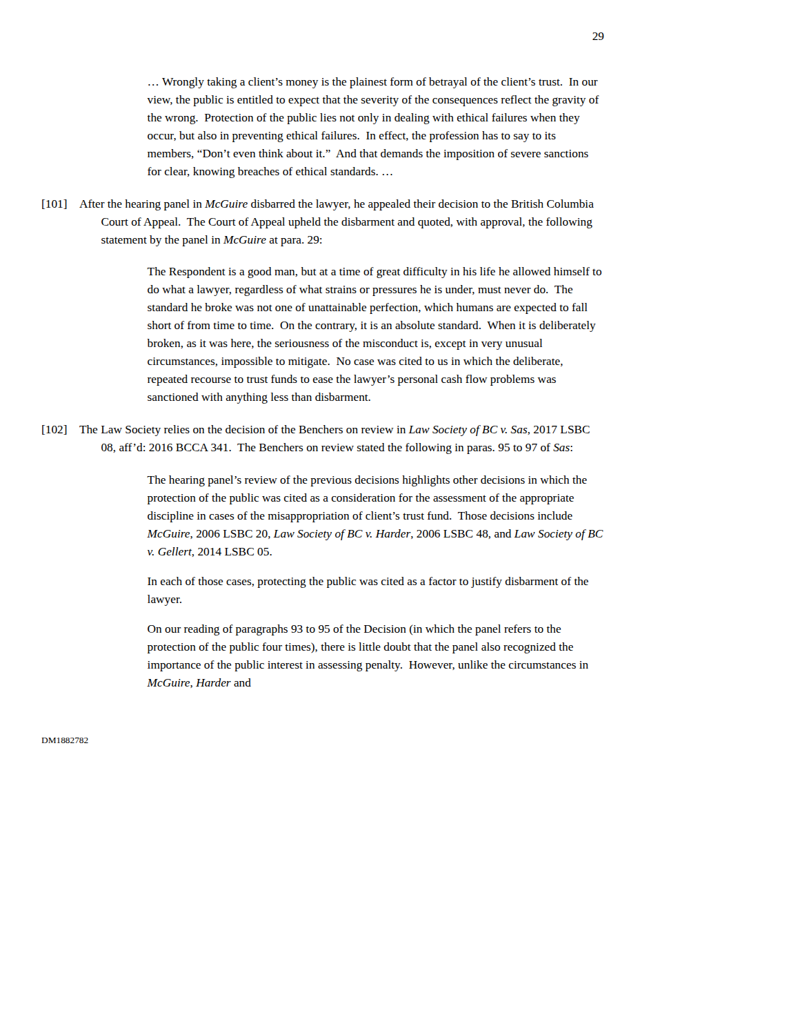29
… Wrongly taking a client’s money is the plainest form of betrayal of the client’s trust. In our view, the public is entitled to expect that the severity of the consequences reflect the gravity of the wrong. Protection of the public lies not only in dealing with ethical failures when they occur, but also in preventing ethical failures. In effect, the profession has to say to its members, “Don’t even think about it.” And that demands the imposition of severe sanctions for clear, knowing breaches of ethical standards. …
[101] After the hearing panel in McGuire disbarred the lawyer, he appealed their decision to the British Columbia Court of Appeal. The Court of Appeal upheld the disbarment and quoted, with approval, the following statement by the panel in McGuire at para. 29:
The Respondent is a good man, but at a time of great difficulty in his life he allowed himself to do what a lawyer, regardless of what strains or pressures he is under, must never do. The standard he broke was not one of unattainable perfection, which humans are expected to fall short of from time to time. On the contrary, it is an absolute standard. When it is deliberately broken, as it was here, the seriousness of the misconduct is, except in very unusual circumstances, impossible to mitigate. No case was cited to us in which the deliberate, repeated recourse to trust funds to ease the lawyer’s personal cash flow problems was sanctioned with anything less than disbarment.
[102] The Law Society relies on the decision of the Benchers on review in Law Society of BC v. Sas, 2017 LSBC 08, aff’d: 2016 BCCA 341. The Benchers on review stated the following in paras. 95 to 97 of Sas:
The hearing panel’s review of the previous decisions highlights other decisions in which the protection of the public was cited as a consideration for the assessment of the appropriate discipline in cases of the misappropriation of client’s trust fund. Those decisions include McGuire, 2006 LSBC 20, Law Society of BC v. Harder, 2006 LSBC 48, and Law Society of BC v. Gellert, 2014 LSBC 05.
In each of those cases, protecting the public was cited as a factor to justify disbarment of the lawyer.
On our reading of paragraphs 93 to 95 of the Decision (in which the panel refers to the protection of the public four times), there is little doubt that the panel also recognized the importance of the public interest in assessing penalty. However, unlike the circumstances in McGuire, Harder and
DM1882782